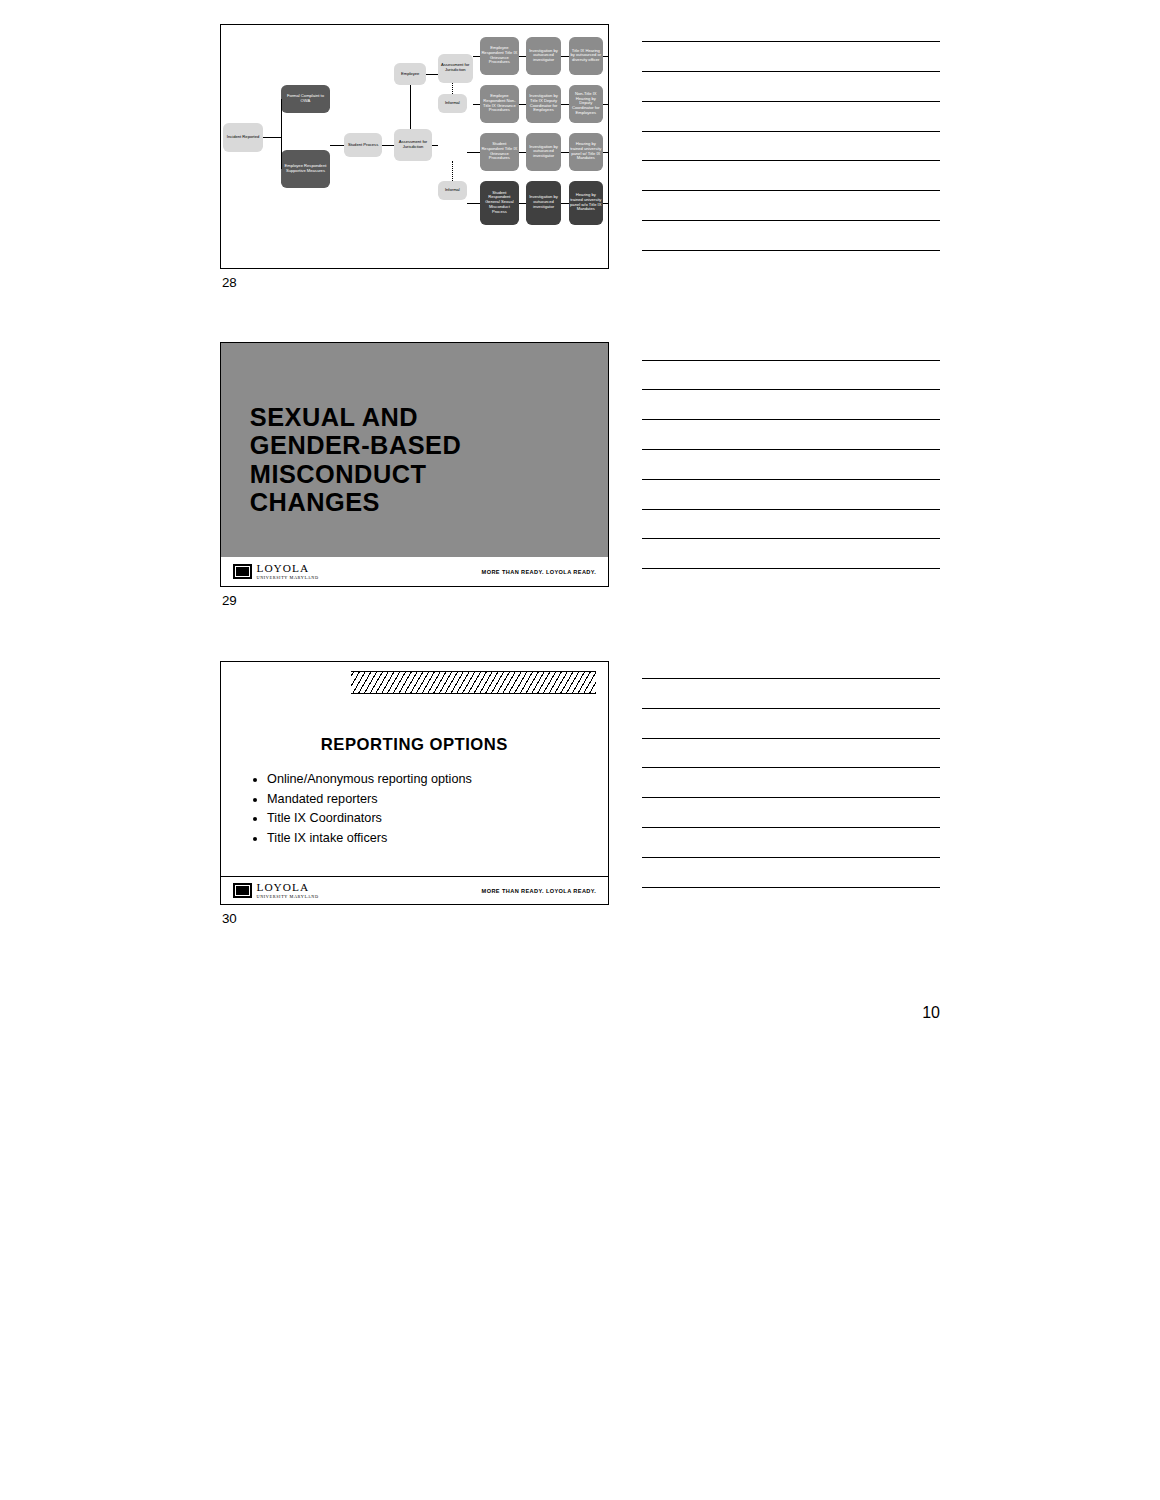Incident Reported
Formal Complaint to OWA
Employee Respondent Supportive Measures
Student Process
Employee
Assessment for Jurisdiction
Assessment for Jurisdiction
Informal
Informal
Employee Respondent Title IX Grievance Procedures
Employee Respondent Non-Title IX Grievance Procedures
Student Respondent Title IX Grievance Procedures
Student Respondent General Sexual Misconduct Process
Investigation by outsourced investigator
Investigation by Title IX Deputy Coordinator for Employees
Investigation by outsourced investigator
Investigation by outsourced investigator
Title IX Hearing by outsourced or diversity officer
Non-Title IX Hearing by Deputy Coordinator for Employees
Hearing by trained university panel w/ Title IX Mandates
Hearing by trained university panel w/o Title IX Mandates
Appeal to Associate Provost/ Provost/ Rector
Appeal to Associate Provost/ Provost/ Rector
Paper appeal to UBOD
Paper appeal to UBOD
28
Sexual and
Gender-Based
Misconduct
Changes
LOYOLA UNIVERSITY MARYLAND
MORE THAN READY. LOYOLA READY.
29
Reporting Options
Online/Anonymous reporting options
Mandated reporters
Title IX Coordinators
Title IX intake officers
LOYOLA UNIVERSITY MARYLAND
MORE THAN READY. LOYOLA READY.
30
10